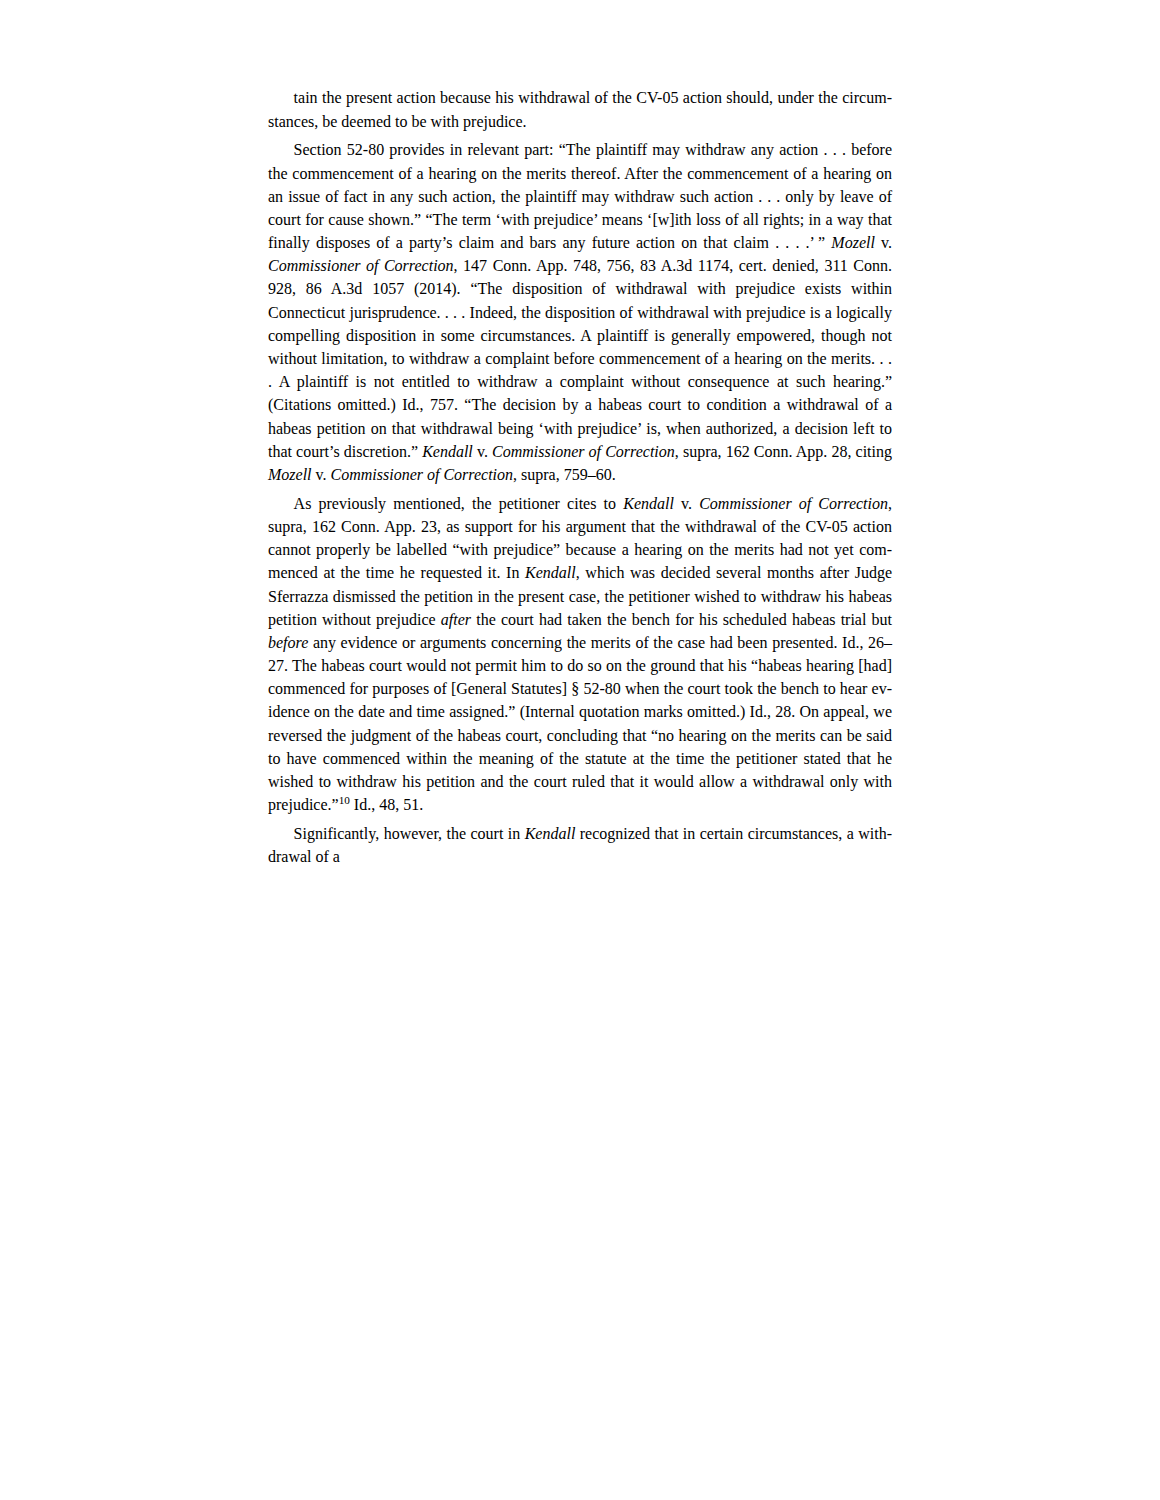tain the present action because his withdrawal of the CV-05 action should, under the circumstances, be deemed to be with prejudice.
Section 52-80 provides in relevant part: “The plaintiff may withdraw any action . . . before the commencement of a hearing on the merits thereof. After the commencement of a hearing on an issue of fact in any such action, the plaintiff may withdraw such action . . . only by leave of court for cause shown.” “The term ‘with prejudice’ means ‘[w]ith loss of all rights; in a way that finally disposes of a party’s claim and bars any future action on that claim . . . .’ ” Mozell v. Commissioner of Correction, 147 Conn. App. 748, 756, 83 A.3d 1174, cert. denied, 311 Conn. 928, 86 A.3d 1057 (2014). “The disposition of withdrawal with prejudice exists within Connecticut jurisprudence. . . . Indeed, the disposition of withdrawal with prejudice is a logically compelling disposition in some circumstances. A plaintiff is generally empowered, though not without limitation, to withdraw a complaint before commencement of a hearing on the merits. . . . A plaintiff is not entitled to withdraw a complaint without consequence at such hearing.” (Citations omitted.) Id., 757. “The decision by a habeas court to condition a withdrawal of a habeas petition on that withdrawal being ‘with prejudice’ is, when authorized, a decision left to that court’s discretion.” Kendall v. Commissioner of Correction, supra, 162 Conn. App. 28, citing Mozell v. Commissioner of Correction, supra, 759–60.
As previously mentioned, the petitioner cites to Kendall v. Commissioner of Correction, supra, 162 Conn. App. 23, as support for his argument that the withdrawal of the CV-05 action cannot properly be labelled “with prejudice” because a hearing on the merits had not yet commenced at the time he requested it. In Kendall, which was decided several months after Judge Sferrazza dismissed the petition in the present case, the petitioner wished to withdraw his habeas petition without prejudice after the court had taken the bench for his scheduled habeas trial but before any evidence or arguments concerning the merits of the case had been presented. Id., 26–27. The habeas court would not permit him to do so on the ground that his “habeas hearing [had] commenced for purposes of [General Statutes] § 52-80 when the court took the bench to hear evidence on the date and time assigned.” (Internal quotation marks omitted.) Id., 28. On appeal, we reversed the judgment of the habeas court, concluding that “no hearing on the merits can be said to have commenced within the meaning of the statute at the time the petitioner stated that he wished to withdraw his petition and the court ruled that it would allow a withdrawal only with prejudice.”10 Id., 48, 51.
Significantly, however, the court in Kendall recognized that in certain circumstances, a withdrawal of a